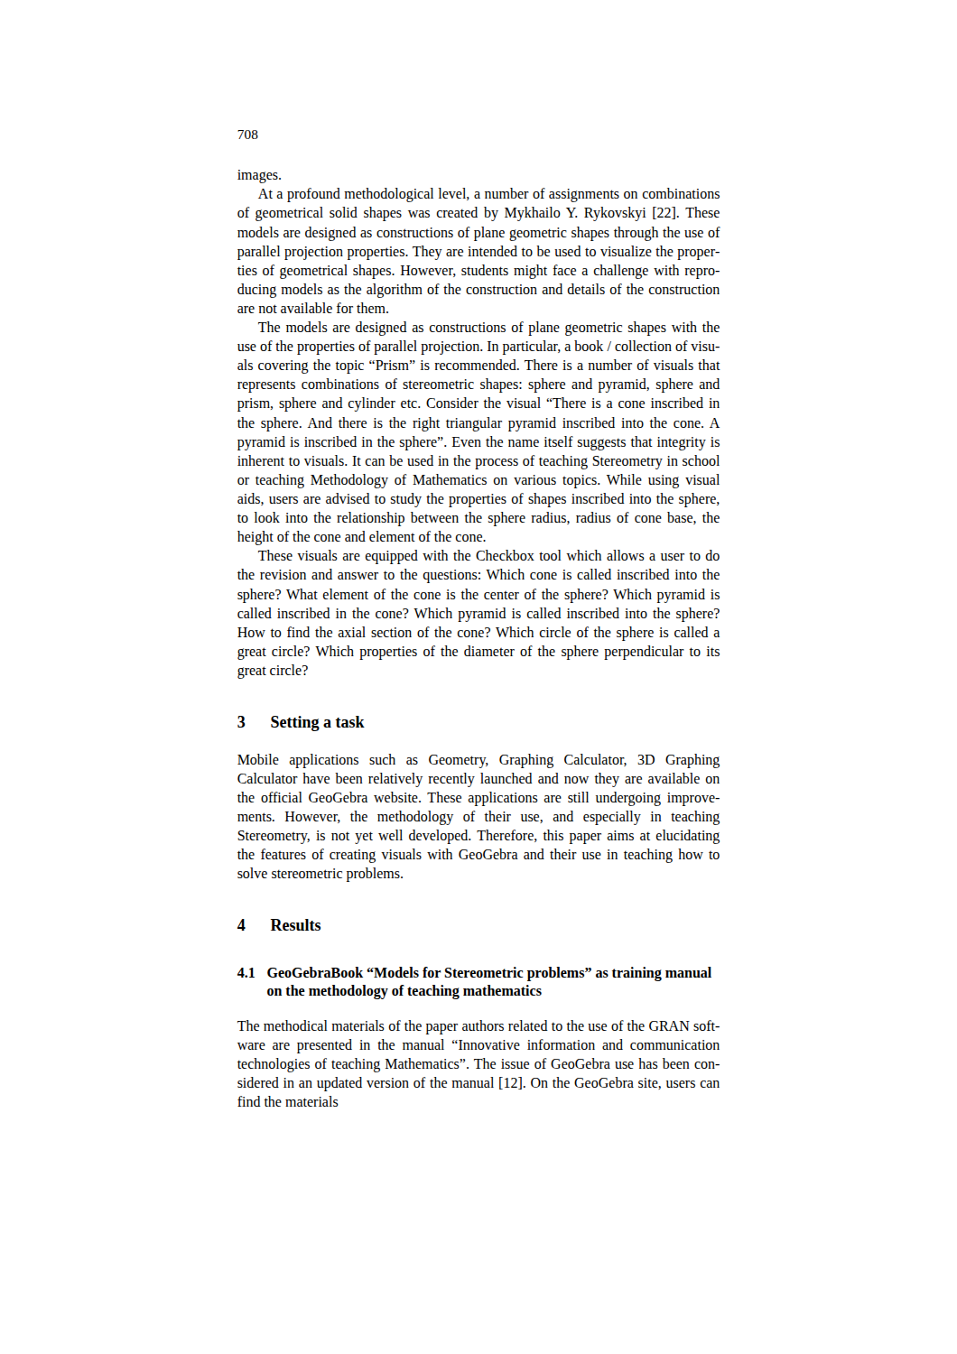708
images.
At a profound methodological level, a number of assignments on combinations of geometrical solid shapes was created by Mykhailo Y. Rykovskyi [22]. These models are designed as constructions of plane geometric shapes through the use of parallel projection properties. They are intended to be used to visualize the properties of geometrical shapes. However, students might face a challenge with reproducing models as the algorithm of the construction and details of the construction are not available for them.
The models are designed as constructions of plane geometric shapes with the use of the properties of parallel projection. In particular, a book / collection of visuals covering the topic “Prism” is recommended. There is a number of visuals that represents combinations of stereometric shapes: sphere and pyramid, sphere and prism, sphere and cylinder etc. Consider the visual “There is a cone inscribed in the sphere. And there is the right triangular pyramid inscribed into the cone. A pyramid is inscribed in the sphere”. Even the name itself suggests that integrity is inherent to visuals. It can be used in the process of teaching Stereometry in school or teaching Methodology of Mathematics on various topics. While using visual aids, users are advised to study the properties of shapes inscribed into the sphere, to look into the relationship between the sphere radius, radius of cone base, the height of the cone and element of the cone.
These visuals are equipped with the Checkbox tool which allows a user to do the revision and answer to the questions: Which cone is called inscribed into the sphere? What element of the cone is the center of the sphere? Which pyramid is called inscribed in the cone? Which pyramid is called inscribed into the sphere? How to find the axial section of the cone? Which circle of the sphere is called a great circle? Which properties of the diameter of the sphere perpendicular to its great circle?
3 Setting a task
Mobile applications such as Geometry, Graphing Calculator, 3D Graphing Calculator have been relatively recently launched and now they are available on the official GeoGebra website. These applications are still undergoing improvements. However, the methodology of their use, and especially in teaching Stereometry, is not yet well developed. Therefore, this paper aims at elucidating the features of creating visuals with GeoGebra and their use in teaching how to solve stereometric problems.
4 Results
4.1 GeoGebraBook “Models for Stereometric problems” as training manual on the methodology of teaching mathematics
The methodical materials of the paper authors related to the use of the GRAN software are presented in the manual “Innovative information and communication technologies of teaching Mathematics”. The issue of GeoGebra use has been considered in an updated version of the manual [12]. On the GeoGebra site, users can find the materials